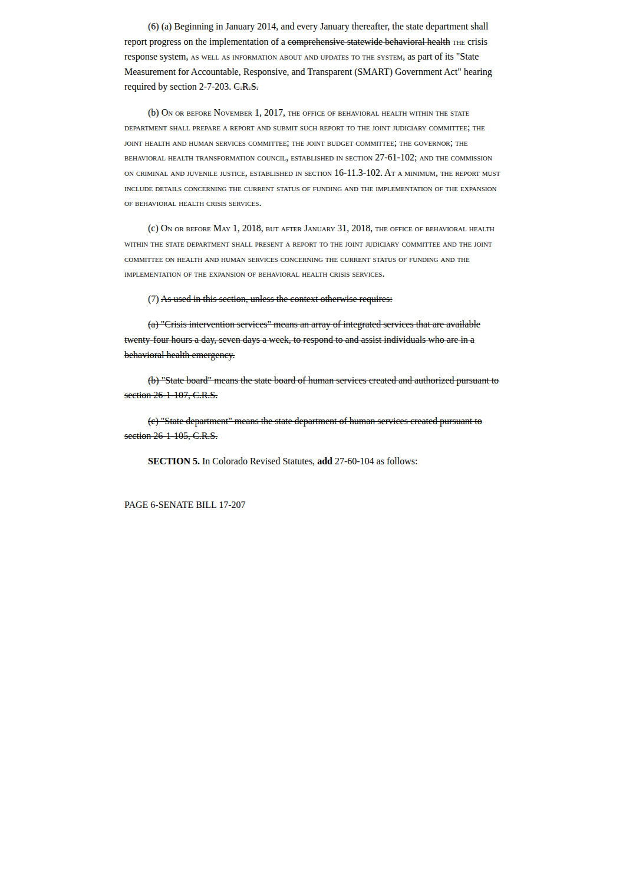(6) (a) Beginning in January 2014, and every January thereafter, the state department shall report progress on the implementation of a comprehensive statewide behavioral health the crisis response system, as well as information about and updates to the system, as part of its "State Measurement for Accountable, Responsive, and Transparent (SMART) Government Act" hearing required by section 2-7-203. C.R.S.
(b) On or before November 1, 2017, the office of behavioral health within the state department shall prepare a report and submit such report to the joint judiciary committee; the joint health and human services committee; the joint budget committee; the governor; the behavioral health transformation council, established in section 27-61-102; and the commission on criminal and juvenile justice, established in section 16-11.3-102. At a minimum, the report must include details concerning the current status of funding and the implementation of the expansion of behavioral health crisis services.
(c) On or before May 1, 2018, but after January 31, 2018, the office of behavioral health within the state department shall present a report to the joint judiciary committee and the joint committee on health and human services concerning the current status of funding and the implementation of the expansion of behavioral health crisis services.
(7) As used in this section, unless the context otherwise requires:
(a) "Crisis intervention services" means an array of integrated services that are available twenty-four hours a day, seven days a week, to respond to and assist individuals who are in a behavioral health emergency.
(b) "State board" means the state board of human services created and authorized pursuant to section 26-1-107, C.R.S.
(c) "State department" means the state department of human services created pursuant to section 26-1-105, C.R.S.
SECTION 5. In Colorado Revised Statutes, add 27-60-104 as follows:
PAGE 6-SENATE BILL 17-207